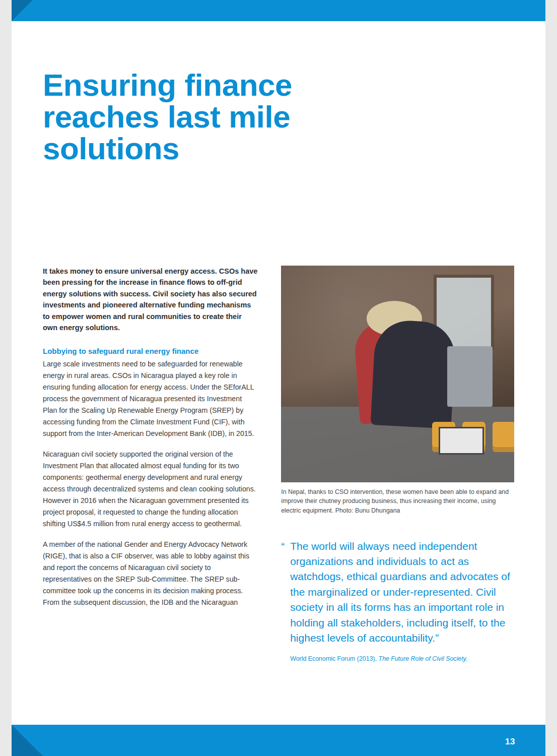Ensuring finance reaches last mile solutions
It takes money to ensure universal energy access. CSOs have been pressing for the increase in finance flows to off-grid energy solutions with success. Civil society has also secured investments and pioneered alternative funding mechanisms to empower women and rural communities to create their own energy solutions.
Lobbying to safeguard rural energy finance
Large scale investments need to be safeguarded for renewable energy in rural areas. CSOs in Nicaragua played a key role in ensuring funding allocation for energy access. Under the SEforALL process the government of Nicaragua presented its Investment Plan for the Scaling Up Renewable Energy Program (SREP) by accessing funding from the Climate Investment Fund (CIF), with support from the Inter-American Development Bank (IDB), in 2015.
Nicaraguan civil society supported the original version of the Investment Plan that allocated almost equal funding for its two components: geothermal energy development and rural energy access through decentralized systems and clean cooking solutions. However in 2016 when the Nicaraguan government presented its project proposal, it requested to change the funding allocation shifting US$4.5 million from rural energy access to geothermal.
A member of the national Gender and Energy Advocacy Network (RIGE), that is also a CIF observer, was able to lobby against this and report the concerns of Nicaraguan civil society to representatives on the SREP Sub-Committee. The SREP sub-committee took up the concerns in its decision making process. From the subsequent discussion, the IDB and the Nicaraguan
In Nepal, thanks to CSO intervention, these women have been able to expand and improve their chutney producing business, thus increasing their income, using electric equipment. Photo: Bunu Dhungana
“The world will always need independent organizations and individuals to act as watchdogs, ethical guardians and advocates of the marginalized or under-represented. Civil society in all its forms has an important role in holding all stakeholders, including itself, to the highest levels of accountability.” World Economic Forum (2013), The Future Role of Civil Society.
13